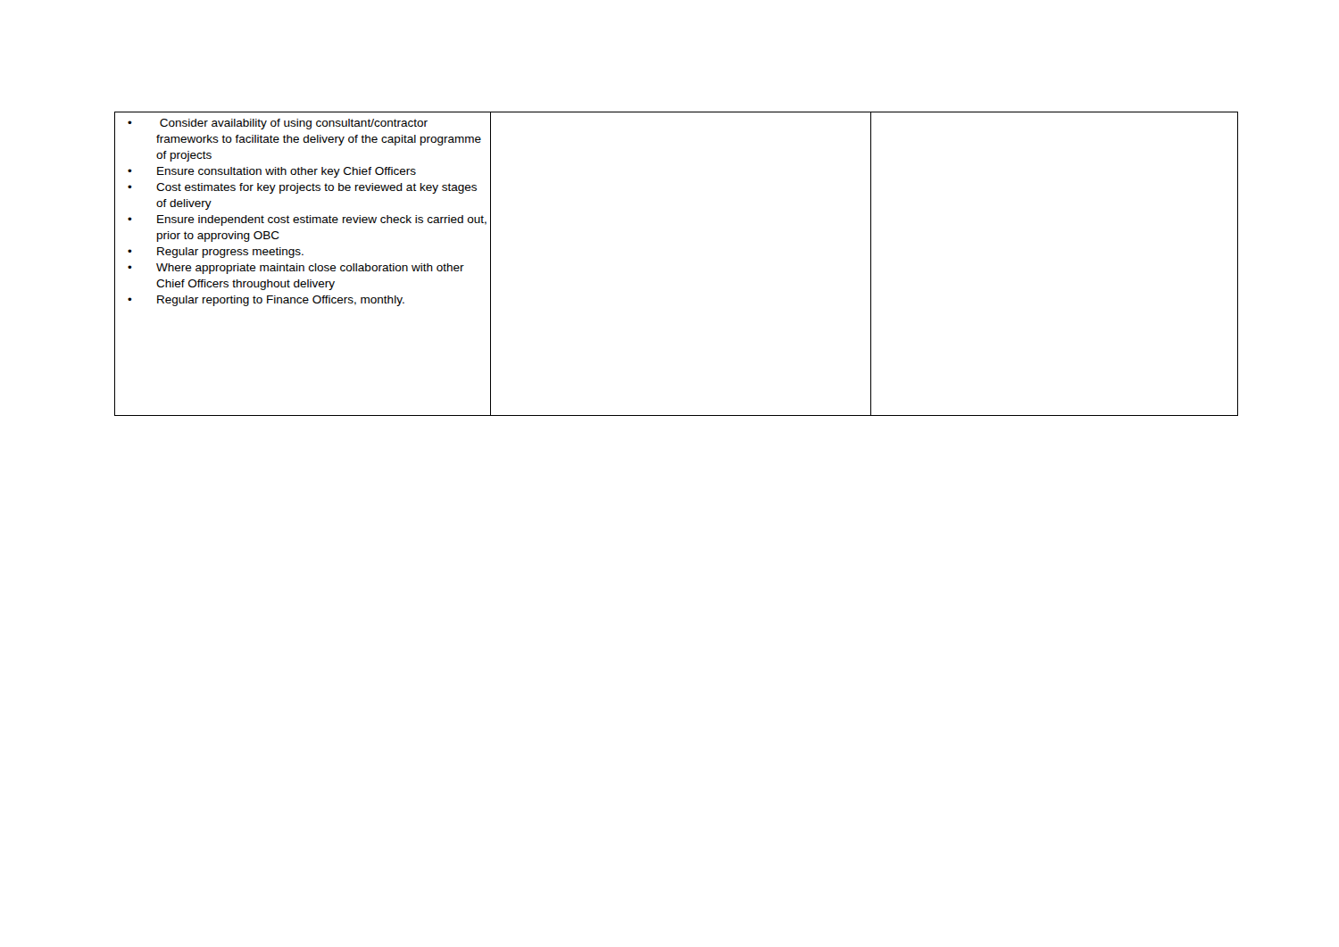| Consider availability of using consultant/contractor frameworks to facilitate the delivery of the capital programme of projects Ensure consultation with other key Chief Officers Cost estimates for key projects to be reviewed at key stages of delivery Ensure independent cost estimate review check is carried out, prior to approving OBC Regular progress meetings. Where appropriate maintain close collaboration with other Chief Officers throughout delivery Regular reporting to Finance Officers, monthly. | | |